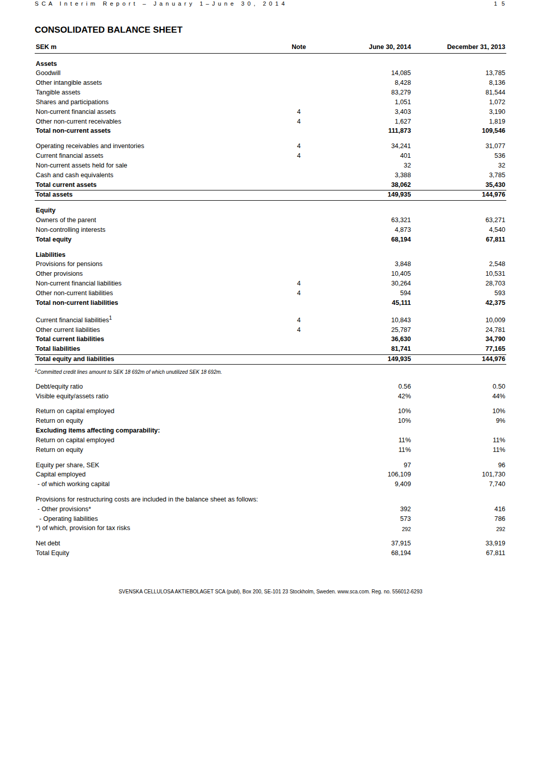S C A I n t e r i m R e p o r t – J a n u a r y 1 – J u n e 3 0 , 2 0 1 4
1 5
CONSOLIDATED BALANCE SHEET
| SEK m | Note | June 30, 2014 | December 31, 2013 |
| --- | --- | --- | --- |
| Assets | | | |
| Goodwill | | 14,085 | 13,785 |
| Other intangible assets | | 8,428 | 8,136 |
| Tangible assets | | 83,279 | 81,544 |
| Shares and participations | | 1,051 | 1,072 |
| Non-current financial assets | 4 | 3,403 | 3,190 |
| Other non-current receivables | 4 | 1,627 | 1,819 |
| Total non-current assets | | 111,873 | 109,546 |
| Operating receivables and inventories | 4 | 34,241 | 31,077 |
| Current financial assets | 4 | 401 | 536 |
| Non-current assets held for sale | | 32 | 32 |
| Cash and cash equivalents | | 3,388 | 3,785 |
| Total current assets | | 38,062 | 35,430 |
| Total assets | | 149,935 | 144,976 |
| Equity | | | |
| Owners of the parent | | 63,321 | 63,271 |
| Non-controlling interests | | 4,873 | 4,540 |
| Total equity | | 68,194 | 67,811 |
| Liabilities | | | |
| Provisions for pensions | | 3,848 | 2,548 |
| Other provisions | | 10,405 | 10,531 |
| Non-current financial liabilities | 4 | 30,264 | 28,703 |
| Other non-current liabilities | 4 | 594 | 593 |
| Total non-current liabilities | | 45,111 | 42,375 |
| Current financial liabilities 1 | 4 | 10,843 | 10,009 |
| Other current liabilities | 4 | 25,787 | 24,781 |
| Total current liabilities | | 36,630 | 34,790 |
| Total liabilities | | 81,741 | 77,165 |
| Total equity and liabilities | | 149,935 | 144,976 |
1Committed credit lines amount to SEK 18 692m of which unutilized SEK 18 692m.
| Debt/equity ratio | | 0.56 | 0.50 |
| Visible equity/assets ratio | | 42% | 44% |
| Return on capital employed | | 10% | 10% |
| Return on equity | | 10% | 9% |
| Excluding items affecting comparability: | | | |
| Return on capital employed | | 11% | 11% |
| Return on equity | | 11% | 11% |
| Equity per share, SEK | | 97 | 96 |
| Capital employed | | 106,109 | 101,730 |
| - of which working capital | | 9,409 | 7,740 |
| Provisions for restructuring costs are included in the balance sheet as follows: | | | |
| - Other provisions* | | 392 | 416 |
| - Operating liabilities | | 573 | 786 |
| *) of which, provision for tax risks | | 292 | 292 |
| Net debt | | 37,915 | 33,919 |
| Total Equity | | 68,194 | 67,811 |
SVENSKA CELLULOSA AKTIEBOLAGET SCA (publ), Box 200, SE-101 23 Stockholm, Sweden. www.sca.com. Reg. no. 556012-6293